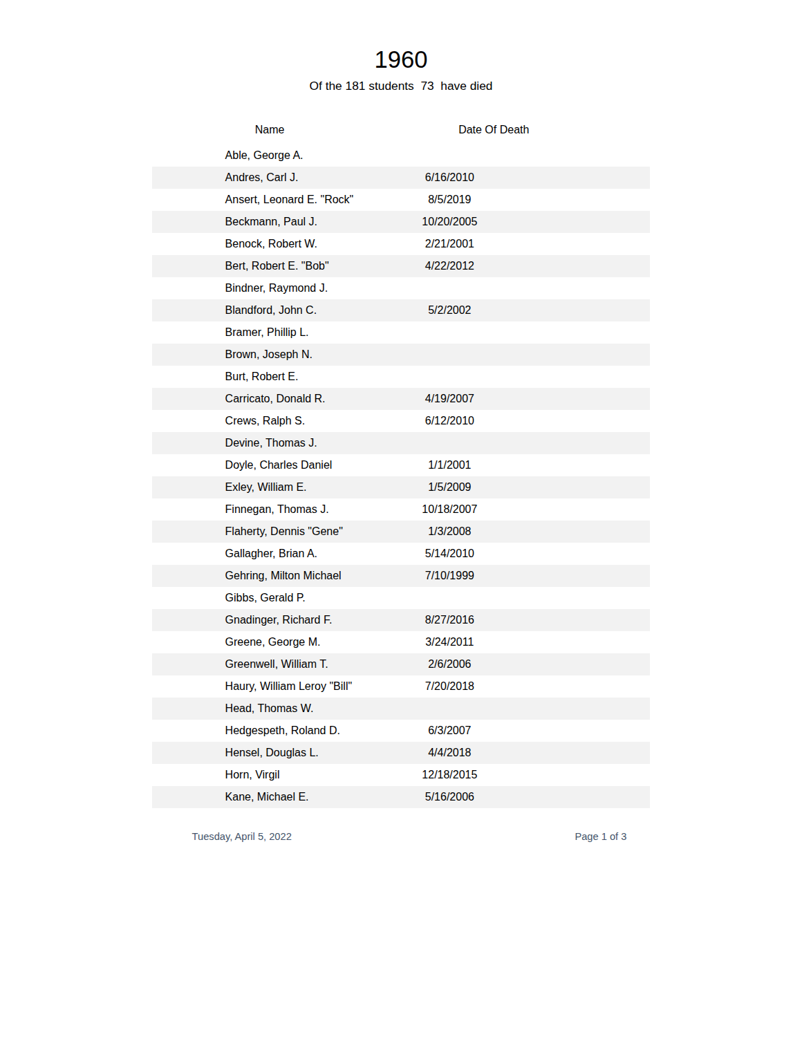1960
Of the 181 students 73 have died
| Name | Date Of Death |
| --- | --- |
| Able, George A. | |
| Andres, Carl J. | 6/16/2010 |
| Ansert, Leonard E. "Rock" | 8/5/2019 |
| Beckmann, Paul J. | 10/20/2005 |
| Benock, Robert W. | 2/21/2001 |
| Bert, Robert E. "Bob" | 4/22/2012 |
| Bindner, Raymond J. | |
| Blandford, John C. | 5/2/2002 |
| Bramer, Phillip L. | |
| Brown, Joseph N. | |
| Burt, Robert E. | |
| Carricato, Donald R. | 4/19/2007 |
| Crews, Ralph S. | 6/12/2010 |
| Devine, Thomas J. | |
| Doyle, Charles Daniel | 1/1/2001 |
| Exley, William E. | 1/5/2009 |
| Finnegan, Thomas J. | 10/18/2007 |
| Flaherty, Dennis "Gene" | 1/3/2008 |
| Gallagher, Brian A. | 5/14/2010 |
| Gehring, Milton Michael | 7/10/1999 |
| Gibbs, Gerald P. | |
| Gnadinger, Richard F. | 8/27/2016 |
| Greene, George M. | 3/24/2011 |
| Greenwell, William T. | 2/6/2006 |
| Haury, William Leroy "Bill" | 7/20/2018 |
| Head, Thomas W. | |
| Hedgespeth, Roland D. | 6/3/2007 |
| Hensel, Douglas L. | 4/4/2018 |
| Horn, Virgil | 12/18/2015 |
| Kane, Michael E. | 5/16/2006 |
Tuesday, April 5, 2022 Page 1 of 3